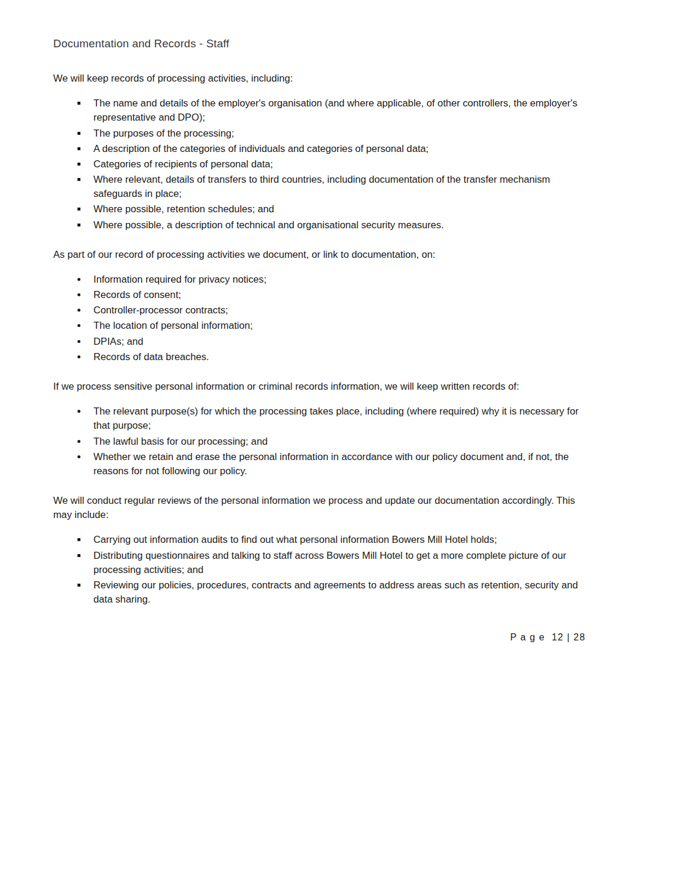Documentation and Records - Staff
We will keep records of processing activities, including:
The name and details of the employer's organisation (and where applicable, of other controllers, the employer's representative and DPO);
The purposes of the processing;
A description of the categories of individuals and categories of personal data;
Categories of recipients of personal data;
Where relevant, details of transfers to third countries, including documentation of the transfer mechanism safeguards in place;
Where possible, retention schedules; and
Where possible, a description of technical and organisational security measures.
As part of our record of processing activities we document, or link to documentation, on:
Information required for privacy notices;
Records of consent;
Controller-processor contracts;
The location of personal information;
DPIAs; and
Records of data breaches.
If we process sensitive personal information or criminal records information, we will keep written records of:
The relevant purpose(s) for which the processing takes place, including (where required) why it is necessary for that purpose;
The lawful basis for our processing; and
Whether we retain and erase the personal information in accordance with our policy document and, if not, the reasons for not following our policy.
We will conduct regular reviews of the personal information we process and update our documentation accordingly. This may include:
Carrying out information audits to find out what personal information Bowers Mill Hotel holds;
Distributing questionnaires and talking to staff across Bowers Mill Hotel to get a more complete picture of our processing activities; and
Reviewing our policies, procedures, contracts and agreements to address areas such as retention, security and data sharing.
P a g e 12 | 28